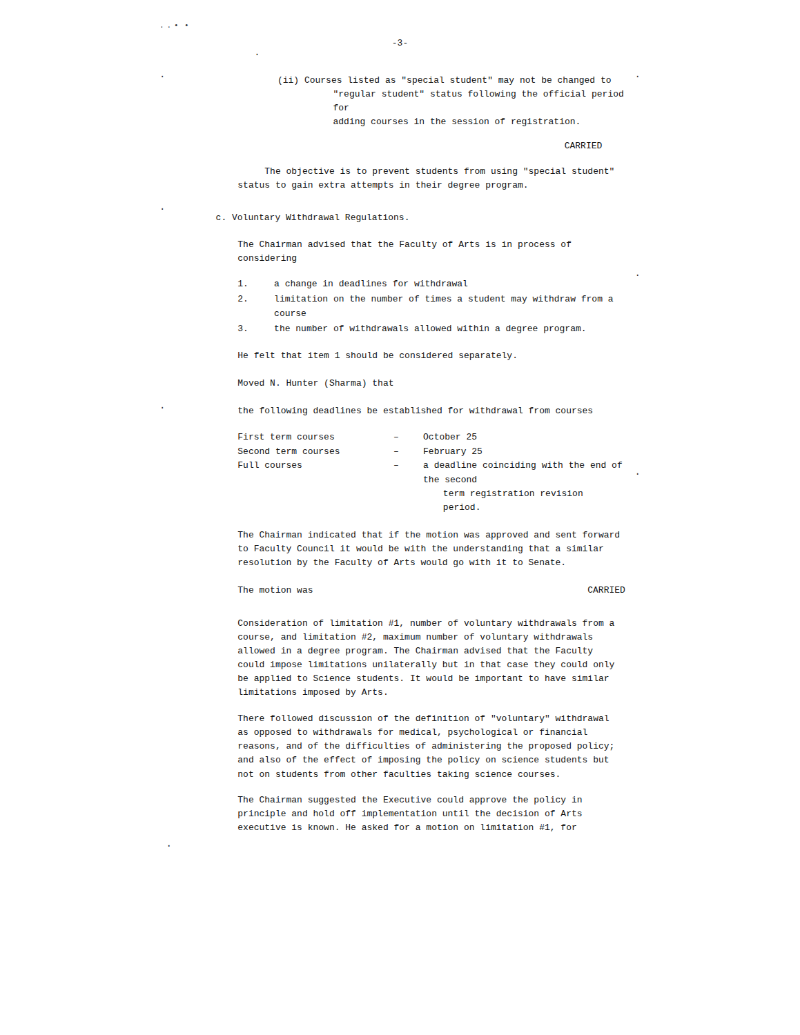..• • · · · · · · · ·
-3-
(ii) Courses listed as "special student" may not be changed to "regular student" status following the official period for adding courses in the session of registration.
CARRIED
The objective is to prevent students from using "special student" status to gain extra attempts in their degree program.
c. Voluntary Withdrawal Regulations.
The Chairman advised that the Faculty of Arts is in process of considering
1. a change in deadlines for withdrawal
2. limitation on the number of times a student may withdraw from a course
3. the number of withdrawals allowed within a degree program.
He felt that item 1 should be considered separately.
Moved N. Hunter (Sharma) that
the following deadlines be established for withdrawal from courses
| First term courses | – | October 25 |
| Second term courses | – | February 25 |
| Full courses | – | a deadline coinciding with the end of the second term registration revision period. |
The Chairman indicated that if the motion was approved and sent forward to Faculty Council it would be with the understanding that a similar resolution by the Faculty of Arts would go with it to Senate.
The motion was CARRIED
Consideration of limitation #1, number of voluntary withdrawals from a course, and limitation #2, maximum number of voluntary withdrawals allowed in a degree program. The Chairman advised that the Faculty could impose limitations unilaterally but in that case they could only be applied to Science students. It would be important to have similar limitations imposed by Arts.
There followed discussion of the definition of "voluntary" withdrawal as opposed to withdrawals for medical, psychological or financial reasons, and of the difficulties of administering the proposed policy; and also of the effect of imposing the policy on science students but not on students from other faculties taking science courses.
The Chairman suggested the Executive could approve the policy in principle and hold off implementation until the decision of Arts executive is known. He asked for a motion on limitation #1, for